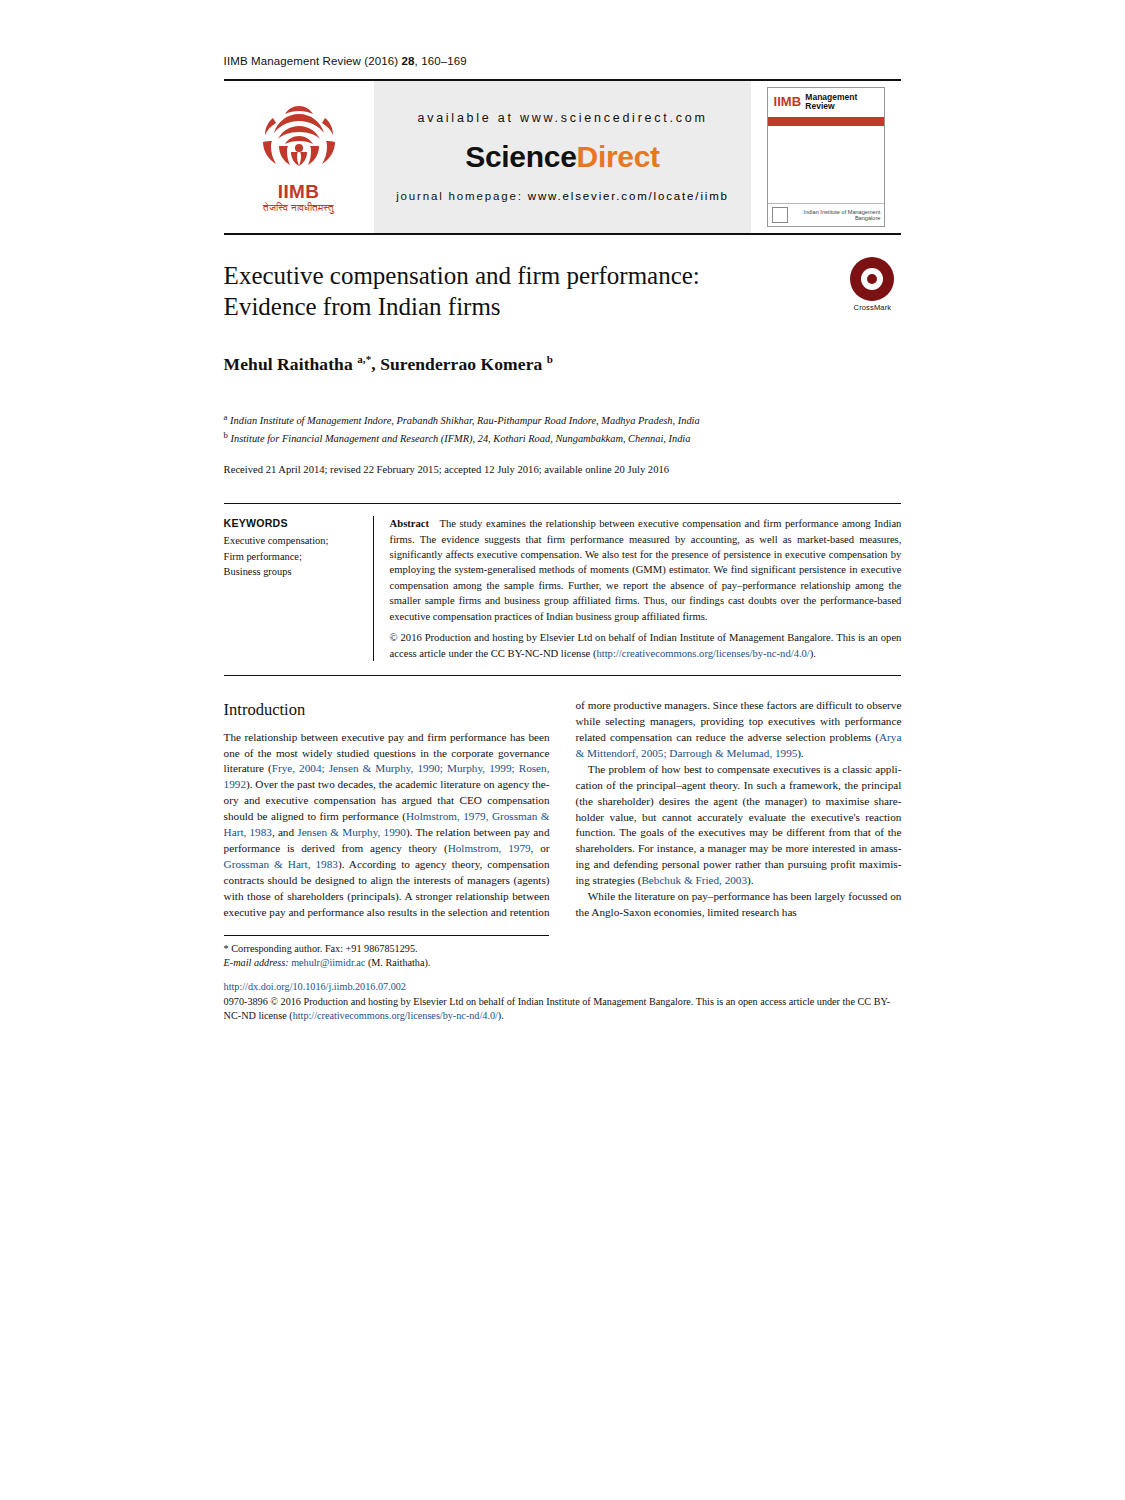IIMB Management Review (2016) 28, 160–169
IIMB
तेजस्वि नावधीतमस्तु
available at www.sciencedirect.com
ScienceDirect
journal homepage: www.elsevier.com/locate/iimb
IIMB
Management
Review
Indian Institute of Management
Bangalore
CrossMark
Executive compensation and firm performance:
Evidence from Indian firms
Mehul Raithatha a,*, Surenderrao Komera b
a Indian Institute of Management Indore, Prabandh Shikhar, Rau-Pithampur Road Indore, Madhya Pradesh, India
b Institute for Financial Management and Research (IFMR), 24, Kothari Road, Nungambakkam, Chennai, India
Received 21 April 2014; revised 22 February 2015; accepted 12 July 2016; available online 20 July 2016
KEYWORDS
Executive compensation;
Firm performance;
Business groups
Abstract The study examines the relationship between executive compensation and firm performance among Indian firms. The evidence suggests that firm performance measured by accounting, as well as market-based measures, significantly affects executive compensation. We also test for the presence of persistence in executive compensation by employing the system-generalised methods of moments (GMM) estimator. We find significant persistence in executive compensation among the sample firms. Further, we report the absence of pay–performance relationship among the smaller sample firms and business group affiliated firms. Thus, our findings cast doubts over the performance-based executive compensation practices of Indian business group affiliated firms.
© 2016 Production and hosting by Elsevier Ltd on behalf of Indian Institute of Management Bangalore. This is an open access article under the CC BY-NC-ND license (http://creativecommons.org/licenses/by-nc-nd/4.0/).
Introduction
The relationship between executive pay and firm performance has been one of the most widely studied questions in the corporate governance literature (Frye, 2004; Jensen & Murphy, 1990; Murphy, 1999; Rosen, 1992). Over the past two decades, the academic literature on agency theory and executive compensation has argued that CEO compensation should be aligned to firm performance (Holmstrom, 1979, Grossman & Hart, 1983, and Jensen & Murphy, 1990). The relation between pay and performance is derived from agency theory (Holmstrom, 1979, or Grossman & Hart, 1983). According to agency theory, compensation contracts should be designed to align the interests of managers (agents) with those of shareholders (principals). A stronger relationship between executive pay and performance also results in the selection and retention of more productive managers. Since these factors are difficult to observe while selecting managers, providing top executives with performance related compensation can reduce the adverse selection problems (Arya & Mittendorf, 2005; Darrough & Melumad, 1995).
The problem of how best to compensate executives is a classic application of the principal–agent theory. In such a framework, the principal (the shareholder) desires the agent (the manager) to maximise shareholder value, but cannot accurately evaluate the executive's reaction function. The goals of the executives may be different from that of the shareholders. For instance, a manager may be more interested in amassing and defending personal power rather than pursuing profit maximising strategies (Bebchuk & Fried, 2003).
While the literature on pay–performance has been largely focussed on the Anglo-Saxon economies, limited research has
* Corresponding author. Fax: +91 9867851295.
E-mail address: mehulr@iimidr.ac (M. Raithatha).
http://dx.doi.org/10.1016/j.iimb.2016.07.002 0970-3896 © 2016 Production and hosting by Elsevier Ltd on behalf of Indian Institute of Management Bangalore. This is an open access article under the CC BY-NC-ND license (http://creativecommons.org/licenses/by-nc-nd/4.0/).